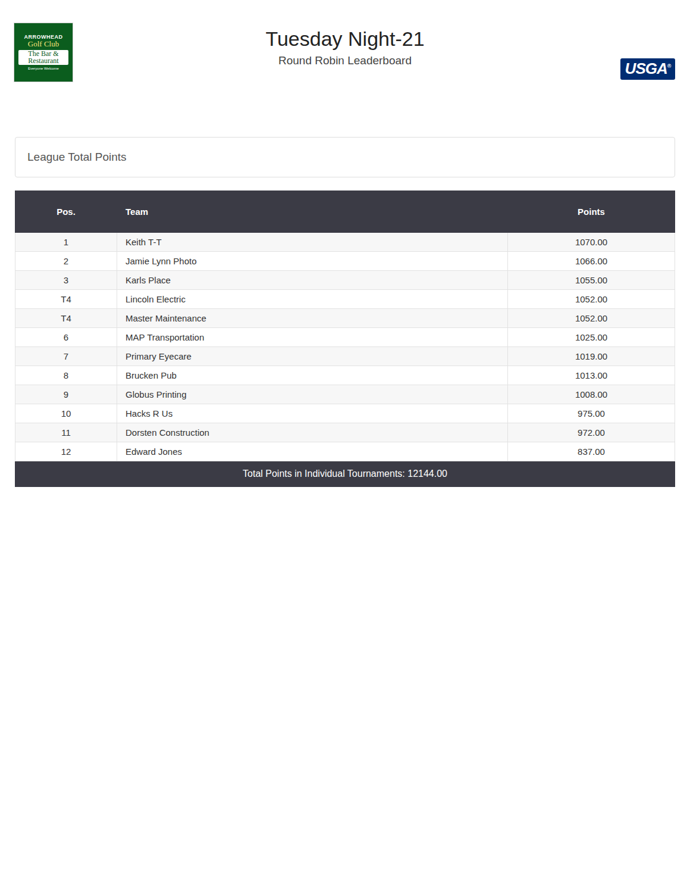ARROWHEAD
Golf Club
The Bar & Restaurant
Everyone Welcome
Tuesday Night-21
Round Robin Leaderboard
USGA®
League Total Points
| Pos. | Team | Points |
| --- | --- | --- |
| 1 | Keith T-T | 1070.00 |
| 2 | Jamie Lynn Photo | 1066.00 |
| 3 | Karls Place | 1055.00 |
| T4 | Lincoln Electric | 1052.00 |
| T4 | Master Maintenance | 1052.00 |
| 6 | MAP Transportation | 1025.00 |
| 7 | Primary Eyecare | 1019.00 |
| 8 | Brucken Pub | 1013.00 |
| 9 | Globus Printing | 1008.00 |
| 10 | Hacks R Us | 975.00 |
| 11 | Dorsten Construction | 972.00 |
| 12 | Edward Jones | 837.00 |
| Total Points in Individual Tournaments: 12144.00 |